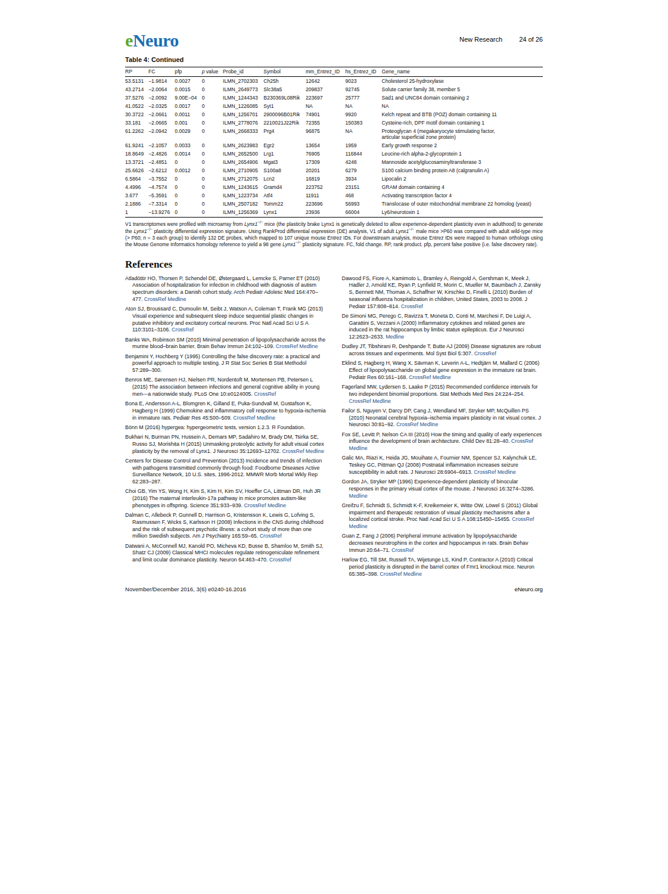eNeuro
New Research 24 of 26
Table 4: Continued
| RP | FC | pfp | p value | Probe_id | Symbol | mm_Entrez_ID | hs_Entrez_ID | Gene_name |
| --- | --- | --- | --- | --- | --- | --- | --- | --- |
| 53.5131 | −1.9814 | 0.0027 | 0 | ILMN_2702303 | Ch25h | 12642 | 9023 | Cholesterol 25-hydroxylase |
| 43.2714 | −2.0064 | 0.0015 | 0 | ILMN_2649773 | Slc38a5 | 209837 | 92745 | Solute carrier family 38, member 5 |
| 37.5276 | −2.0092 | 9.00E−04 | 0 | ILMN_1244343 | B230369L08Rik | 223697 | 25777 | Sad1 and UNC84 domain containing 2 |
| 41.0522 | −2.0325 | 0.0017 | 0 | ILMN_1226085 | Syt1 | NA | NA | NA |
| 30.3722 | −2.0661 | 0.0011 | 0 | ILMN_1256701 | 2900096B01Rik | 74901 | 9920 | Kelch repeat and BTB (POZ) domain containing 11 |
| 33.181 | −2.0665 | 0.001 | 0 | ILMN_2778076 | 2210021J22Rik | 72355 | 150383 | Cysteine-rich, DPF motif domain containing 1 |
| 61.2262 | −2.0942 | 0.0029 | 0 | ILMN_2668333 | Prg4 | 96875 | NA | Proteoglycan 4 (megakaryocyte stimulating factor, articular superficial zone protein) |
| 61.9241 | −2.1057 | 0.0033 | 0 | ILMN_2623983 | Egr2 | 13654 | 1959 | Early growth response 2 |
| 18.8649 | −2.4826 | 0.0014 | 0 | ILMN_2652500 | Lrg1 | 76905 | 116844 | Leucine-rich alpha-2-glycoprotein 1 |
| 13.3721 | −2.4851 | 0 | 0 | ILMN_2654906 | Mgat3 | 17309 | 4248 | Mannoside acetylglucosaminyltransferase 3 |
| 25.6626 | −2.6212 | 0.0012 | 0 | ILMN_2710905 | S100a8 | 20201 | 6279 | S100 calcium binding protein A8 (calgranulin A) |
| 6.5864 | −3.7552 | 0 | 0 | ILMN_2712075 | Lcn2 | 16819 | 3934 | Lipocalin 2 |
| 4.4996 | −4.7574 | 0 | 0 | ILMN_1243615 | Gramd4 | 223752 | 23151 | GRAM domain containing 4 |
| 3.677 | −5.3591 | 0 | 0 | ILMN_1223734 | Atf4 | 11911 | 468 | Activating transcription factor 4 |
| 2.1886 | −7.3314 | 0 | 0 | ILMN_2507182 | Tomm22 | 223696 | 56993 | Translocase of outer mitochondrial membrane 22 homolog (yeast) |
| 1 | −13.9276 | 0 | 0 | ILMN_1256369 | Lynx1 | 23936 | 66004 | Ly6/neurotoxin 1 |
V1 transcriptomes were profiled with microarray from Lynx1−/− mice (the plasticity brake Lynx1 is genetically deleted to allow experience-dependent plasticity even in adulthood) to generate the Lynx1−/− plasticity differential expression signature. Using RankProd differential expression (DE) analysis, V1 of adult Lynx1−/− male mice >P60 was compared with adult wild-type mice (> P60; n = 3 each group) to identify 132 DE probes, which mapped to 107 unique mouse Entrez IDs. For downstream analysis, mouse Entrez IDs were mapped to human orthologs using the Mouse Genome Informatics homology reference to yield a 98 gene Lynx1−/− plasticity signature. FC, fold change. RP, rank product. pfp, percent false positive (i.e. false discovery rate).
References
Atladóttir HO, Thorsen P, Schendel DE, Østergaard L, Lemcke S, Parner ET (2010) Association of hospitalization for infection in childhood with diagnosis of autism spectrum disorders: a Danish cohort study. Arch Pediatr Adolesc Med 164:470–477. CrossRef Medline
Aton SJ, Broussard C, Dumoulin M, Seibt J, Watson A, Coleman T, Frank MG (2013) Visual experience and subsequent sleep induce sequential plastic changes in putative inhibitory and excitatory cortical neurons. Proc Natl Acad Sci U S A 110:3101–3106. CrossRef
Banks WA, Robinson SM (2010) Minimal penetration of lipopolysaccharide across the murine blood–brain barrier. Brain Behav Immun 24:102–109. CrossRef Medline
Benjamini Y, Hochberg Y (1995) Controlling the false discovery rate: a practical and powerful approach to multiple testing. J R Stat Soc Series B Stat Methodol 57:289–300.
Benros ME, Sørensen HJ, Nielsen PR, Nordentoft M, Mortensen PB, Petersen L (2015) The association between infections and general cognitive ability in young men—a nationwide study. PLoS One 10:e0124005. CrossRef
Bona E, Andersson A-L, Blomgren K, Gilland E, Puka-Sundvall M, Gustafson K, Hagberg H (1999) Chemokine and inflammatory cell response to hypoxia-ischemia in immature rats. Pediatr Res 45:500–509. CrossRef Medline
Bönn M (2016) hypergea: hypergeometric tests, version 1.2.3. R Foundation.
Bukhari N, Burman PN, Hussein A, Demars MP, Sadahiro M, Brady DM, Tsirka SE, Russo SJ, Morishita H (2015) Unmasking proteolytic activity for adult visual cortex plasticity by the removal of Lynx1. J Neurosci 35:12693–12702. CrossRef Medline
Centers for Disease Control and Prevention (2013) Incidence and trends of infection with pathogens transmitted commonly through food: Foodborne Diseases Active Surveillance Network, 10 U.S. sites, 1996-2012. MMWR Morb Mortal Wkly Rep 62:283–287.
Choi GB, Yim YS, Wong H, Kim S, Kim H, Kim SV, Hoeffer CA, Littman DR, Huh JR (2016) The maternal interleukin-17a pathway in mice promotes autism-like phenotypes in offspring. Science 351:933–939. CrossRef Medline
Dalman C, Allebeck P, Gunnell D, Harrison G, Kristensson K, Lewis G, Lofving S, Rasmussen F, Wicks S, Karlsson H (2008) Infections in the CNS during childhood and the risk of subsequent psychotic illness: a cohort study of more than one million Swedish subjects. Am J Psychiatry 165:59–65. CrossRef
Datwani A, McConnell MJ, Kanold PO, Micheva KD, Busse B, Shamloo M, Smith SJ, Shatz CJ (2009) Classical MHCI molecules regulate retinogeniculate refinement and limit ocular dominance plasticity. Neuron 64:463–470. CrossRef
Dawood FS, Fiore A, Kamimoto L, Bramley A, Reingold A, Gershman K, Meek J, Hadler J, Arnold KE, Ryan P, Lynfield R, Morin C, Mueller M, Baumbach J, Zansky S, Bennett NM, Thomas A, Schaffner W, Kirschke D, Finelli L (2010) Burden of seasonal influenza hospitalization in children, United States, 2003 to 2008. J Pediatr 157:808–814. CrossRef
De Simoni MG, Perego C, Ravizza T, Moneta D, Conti M, Marchesi F, De Luigi A, Garattini S, Vezzani A (2000) Inflammatory cytokines and related genes are induced in the rat hippocampus by limbic status epilepticus. Eur J Neurosci 12:2623–2633. Medline
Dudley JT, Tibshirani R, Deshpande T, Butte AJ (2009) Disease signatures are robust across tissues and experiments. Mol Syst Biol 5:307. CrossRef
Eklind S, Hagberg H, Wang X, Sävman K, Leverin A-L, Hedtjärn M, Mallard C (2006) Effect of lipopolysaccharide on global gene expression in the immature rat brain. Pediatr Res 60:161–168. CrossRef Medline
Fagerland MW, Lydersen S, Laake P (2015) Recommended confidence intervals for two independent binomial proportions. Stat Methods Med Res 24:224–254. CrossRef Medline
Failor S, Nguyen V, Darcy DP, Cang J, Wendland MF, Stryker MP, McQuillen PS (2010) Neonatal cerebral hypoxia–ischemia impairs plasticity in rat visual cortex. J Neurosci 30:81–92. CrossRef Medline
Fox SE, Levitt P, Nelson CA III (2010) How the timing and quality of early experiences influence the development of brain architecture. Child Dev 81:28–40. CrossRef Medline
Galic MA, Riazi K, Heida JG, Mouihate A, Fournier NM, Spencer SJ, Kalynchuk LE, Teskey GC, Pittman QJ (2008) Postnatal inflammation increases seizure susceptibility in adult rats. J Neurosci 28:6904–6913. CrossRef Medline
Gordon JA, Stryker MP (1996) Experience-dependent plasticity of binocular responses in the primary visual cortex of the mouse. J Neurosci 16:3274–3286. Medline
Greifzu F, Schmidt S, Schmidt K-F, Kreikemeier K, Witte OW, Löwel S (2011) Global impairment and therapeutic restoration of visual plasticity mechanisms after a localized cortical stroke. Proc Natl Acad Sci U S A 108:15450–15455. CrossRef Medline
Guan Z, Fang J (2006) Peripheral immune activation by lipopolysaccharide decreases neurotrophins in the cortex and hippocampus in rats. Brain Behav Immun 20:64–71. CrossRef
Harlow EG, Till SM, Russell TA, Wijetunge LS, Kind P, Contractor A (2010) Critical period plasticity is disrupted in the barrel cortex of Fmr1 knockout mice. Neuron 65:385–398. CrossRef Medline
November/December 2016, 3(6) e0240-16.2016
eNeuro.org